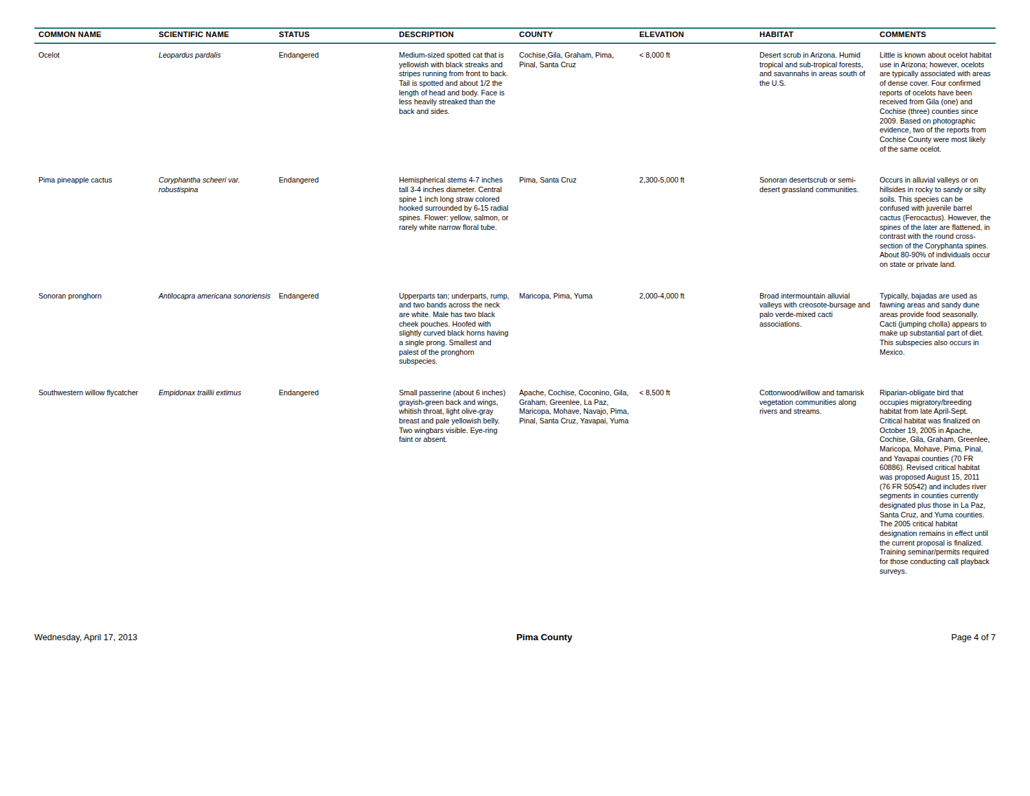| COMMON NAME | SCIENTIFIC NAME | STATUS | DESCRIPTION | COUNTY | ELEVATION | HABITAT | COMMENTS |
| --- | --- | --- | --- | --- | --- | --- | --- |
| Ocelot | Leopardus pardalis | Endangered | Medium-sized spotted cat that is yellowish with black streaks and stripes running from front to back. Tail is spotted and about 1/2 the length of head and body. Face is less heavily streaked than the back and sides. | Cochise,Gila, Graham, Pima, Pinal, Santa Cruz | < 8,000 ft | Desert scrub in Arizona. Humid tropical and sub-tropical forests, and savannahs in areas south of the U.S. | Little is known about ocelot habitat use in Arizona; however, ocelots are typically associated with areas of dense cover. Four confirmed reports of ocelots have been received from Gila (one) and Cochise (three) counties since 2009. Based on photographic evidence, two of the reports from Cochise County were most likely of the same ocelot. |
| Pima pineapple cactus | Coryphantha scheeri var. robustispina | Endangered | Hemispherical stems 4-7 inches tall 3-4 inches diameter. Central spine 1 inch long straw colored hooked surrounded by 6-15 radial spines. Flower: yellow, salmon, or rarely white narrow floral tube. | Pima, Santa Cruz | 2,300-5,000 ft | Sonoran desertscrub or semi-desert grassland communities. | Occurs in alluvial valleys or on hillsides in rocky to sandy or silty soils. This species can be confused with juvenile barrel cactus (Ferocactus). However, the spines of the later are flattened, in contrast with the round cross-section of the Coryphanta spines. About 80-90% of individuals occur on state or private land. |
| Sonoran pronghorn | Antilocapra americana sonoriensis | Endangered | Upperparts tan; underparts, rump, and two bands across the neck are white. Male has two black cheek pouches. Hoofed with slightly curved black horns having a single prong. Smallest and palest of the pronghorn subspecies. | Maricopa, Pima, Yuma | 2,000-4,000 ft | Broad intermountain alluvial valleys with creosote-bursage and palo verde-mixed cacti associations. | Typically, bajadas are used as fawning areas and sandy dune areas provide food seasonally. Cacti (jumping cholla) appears to make up substantial part of diet. This subspecies also occurs in Mexico. |
| Southwestern willow flycatcher | Empidonax traillii extimus | Endangered | Small passerine (about 6 inches) grayish-green back and wings, whitish throat, light olive-gray breast and pale yellowish belly. Two wingbars visible. Eye-ring faint or absent. | Apache, Cochise, Coconino, Gila, Graham, Greenlee, La Paz, Maricopa, Mohave, Navajo, Pima, Pinal, Santa Cruz, Yavapai, Yuma | < 8,500 ft | Cottonwood/willow and tamarisk vegetation communities along rivers and streams. | Riparian-obligate bird that occupies migratory/breeding habitat from late April-Sept. Critical habitat was finalized on October 19, 2005 in Apache, Cochise, Gila, Graham, Greenlee, Maricopa, Mohave, Pima, Pinal, and Yavapai counties (70 FR 60886). Revised critical habitat was proposed August 15, 2011 (76 FR 50542) and includes river segments in counties currently designated plus those in La Paz, Santa Cruz, and Yuma counties. The 2005 critical habitat designation remains in effect until the current proposal is finalized. Training seminar/permits required for those conducting call playback surveys. |
Wednesday, April 17, 2013
Pima County
Page 4 of 7